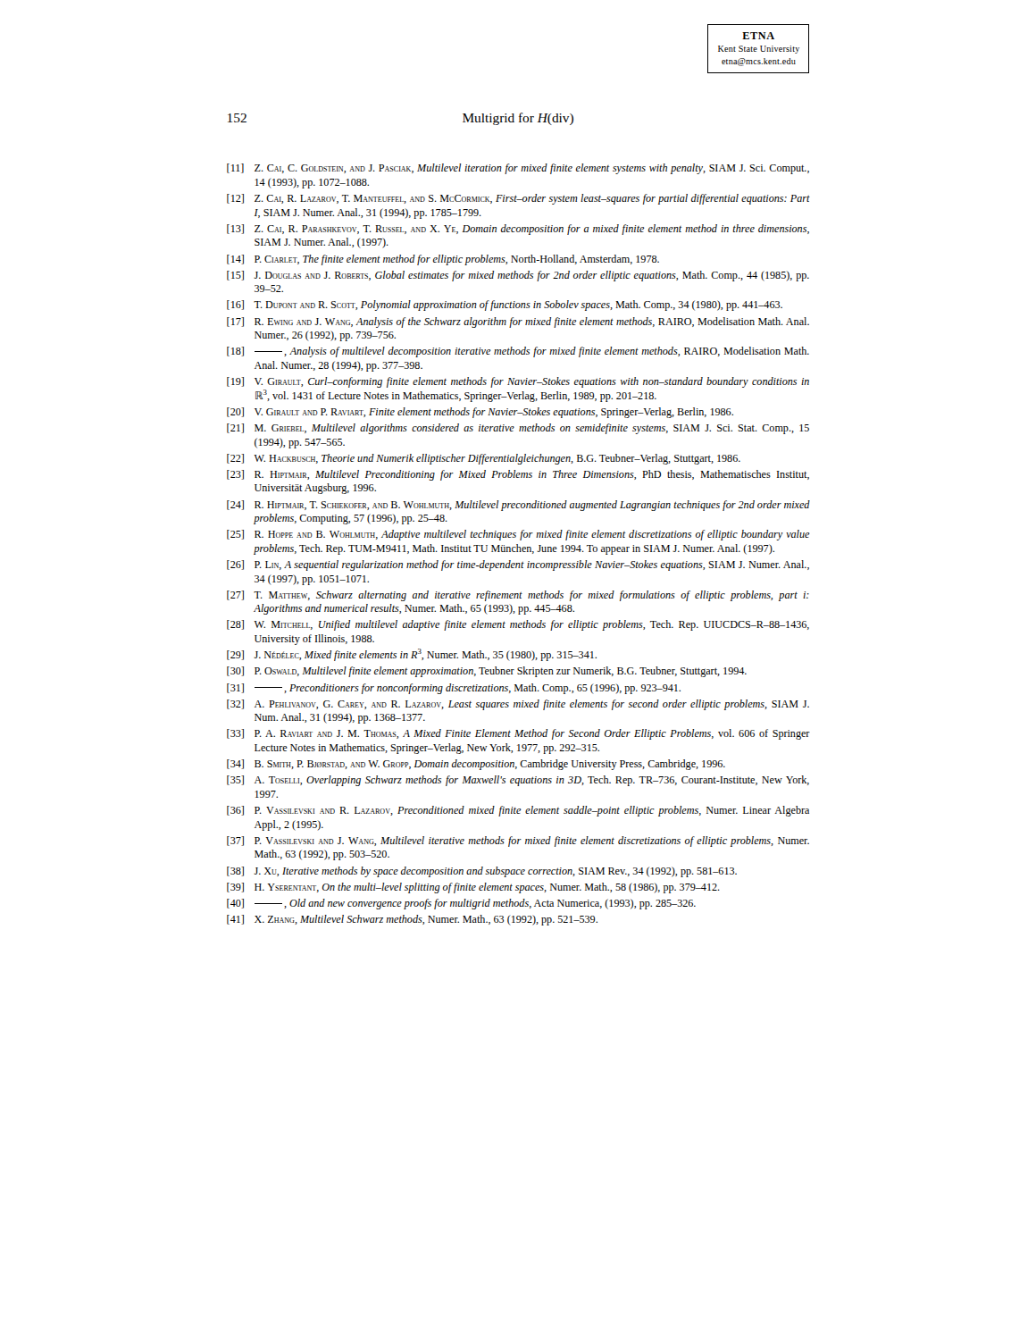ETNA
Kent State University
etna@mcs.kent.edu
152
Multigrid for H(div)
[11] Z. Cai, C. Goldstein, and J. Pasciak, Multilevel iteration for mixed finite element systems with penalty, SIAM J. Sci. Comput., 14 (1993), pp. 1072–1088.
[12] Z. Cai, R. Lazarov, T. Manteuffel, and S. McCormick, First–order system least–squares for partial differential equations: Part I, SIAM J. Numer. Anal., 31 (1994), pp. 1785–1799.
[13] Z. Cai, R. Parashkevov, T. Russel, and X. Ye, Domain decomposition for a mixed finite element method in three dimensions, SIAM J. Numer. Anal., (1997).
[14] P. Ciarlet, The finite element method for elliptic problems, North-Holland, Amsterdam, 1978.
[15] J. Douglas and J. Roberts, Global estimates for mixed methods for 2nd order elliptic equations, Math. Comp., 44 (1985), pp. 39–52.
[16] T. Dupont and R. Scott, Polynomial approximation of functions in Sobolev spaces, Math. Comp., 34 (1980), pp. 441–463.
[17] R. Ewing and J. Wang, Analysis of the Schwarz algorithm for mixed finite element methods, RAIRO, Modelisation Math. Anal. Numer., 26 (1992), pp. 739–756.
[18] , Analysis of multilevel decomposition iterative methods for mixed finite element methods, RAIRO, Modelisation Math. Anal. Numer., 28 (1994), pp. 377–398.
[19] V. Girault, Curl–conforming finite element methods for Navier–Stokes equations with non–standard boundary conditions in ℝ3, vol. 1431 of Lecture Notes in Mathematics, Springer–Verlag, Berlin, 1989, pp. 201–218.
[20] V. Girault and P. Raviart, Finite element methods for Navier–Stokes equations, Springer–Verlag, Berlin, 1986.
[21] M. Griebel, Multilevel algorithms considered as iterative methods on semidefinite systems, SIAM J. Sci. Stat. Comp., 15 (1994), pp. 547–565.
[22] W. Hackbusch, Theorie und Numerik elliptischer Differentialgleichungen, B.G. Teubner–Verlag, Stuttgart, 1986.
[23] R. Hiptmair, Multilevel Preconditioning for Mixed Problems in Three Dimensions, PhD thesis, Mathematisches Institut, Universität Augsburg, 1996.
[24] R. Hiptmair, T. Schiekofer, and B. Wohlmuth, Multilevel preconditioned augmented Lagrangian techniques for 2nd order mixed problems, Computing, 57 (1996), pp. 25–48.
[25] R. Hoppe and B. Wohlmuth, Adaptive multilevel techniques for mixed finite element discretizations of elliptic boundary value problems, Tech. Rep. TUM-M9411, Math. Institut TU München, June 1994. To appear in SIAM J. Numer. Anal. (1997).
[26] P. Lin, A sequential regularization method for time-dependent incompressible Navier–Stokes equations, SIAM J. Numer. Anal., 34 (1997), pp. 1051–1071.
[27] T. Matthew, Schwarz alternating and iterative refinement methods for mixed formulations of elliptic problems, part i: Algorithms and numerical results, Numer. Math., 65 (1993), pp. 445–468.
[28] W. Mitchell, Unified multilevel adaptive finite element methods for elliptic problems, Tech. Rep. UIUCDCS–R–88–1436, University of Illinois, 1988.
[29] J. Nédélec, Mixed finite elements in R3, Numer. Math., 35 (1980), pp. 315–341.
[30] P. Oswald, Multilevel finite element approximation, Teubner Skripten zur Numerik, B.G. Teubner, Stuttgart, 1994.
[31] , Preconditioners for nonconforming discretizations, Math. Comp., 65 (1996), pp. 923–941.
[32] A. Pehlivanov, G. Carey, and R. Lazarov, Least squares mixed finite elements for second order elliptic problems, SIAM J. Num. Anal., 31 (1994), pp. 1368–1377.
[33] P. A. Raviart and J. M. Thomas, A Mixed Finite Element Method for Second Order Elliptic Problems, vol. 606 of Springer Lecture Notes in Mathematics, Springer–Verlag, New York, 1977, pp. 292–315.
[34] B. Smith, P. Bjørstad, and W. Gropp, Domain decomposition, Cambridge University Press, Cambridge, 1996.
[35] A. Toselli, Overlapping Schwarz methods for Maxwell's equations in 3D, Tech. Rep. TR–736, Courant-Institute, New York, 1997.
[36] P. Vassilevski and R. Lazarov, Preconditioned mixed finite element saddle–point elliptic problems, Numer. Linear Algebra Appl., 2 (1995).
[37] P. Vassilevski and J. Wang, Multilevel iterative methods for mixed finite element discretizations of elliptic problems, Numer. Math., 63 (1992), pp. 503–520.
[38] J. Xu, Iterative methods by space decomposition and subspace correction, SIAM Rev., 34 (1992), pp. 581–613.
[39] H. Yserentant, On the multi–level splitting of finite element spaces, Numer. Math., 58 (1986), pp. 379–412.
[40] , Old and new convergence proofs for multigrid methods, Acta Numerica, (1993), pp. 285–326.
[41] X. Zhang, Multilevel Schwarz methods, Numer. Math., 63 (1992), pp. 521–539.